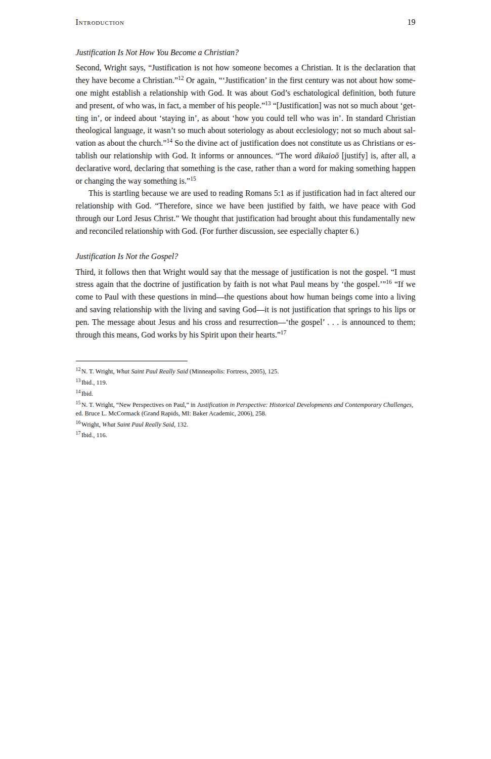Introduction 19
Justification Is Not How You Become a Christian?
Second, Wright says, “Justification is not how someone becomes a Christian. It is the declaration that they have become a Christian.”12 Or again, “‘Justification’ in the first century was not about how someone might establish a relationship with God. It was about God’s eschatological definition, both future and present, of who was, in fact, a member of his people.”13 “[Justification] was not so much about ‘getting in’, or indeed about ‘staying in’, as about ‘how you could tell who was in’. In standard Christian theological language, it wasn’t so much about soteriology as about ecclesiology; not so much about salvation as about the church.”14 So the divine act of justification does not constitute us as Christians or establish our relationship with God. It informs or announces. “The word dikaioō [justify] is, after all, a declarative word, declaring that something is the case, rather than a word for making something happen or changing the way something is.”15
This is startling because we are used to reading Romans 5:1 as if justification had in fact altered our relationship with God. “Therefore, since we have been justified by faith, we have peace with God through our Lord Jesus Christ.” We thought that justification had brought about this fundamentally new and reconciled relationship with God. (For further discussion, see especially chapter 6.)
Justification Is Not the Gospel?
Third, it follows then that Wright would say that the message of justification is not the gospel. “I must stress again that the doctrine of justification by faith is not what Paul means by ‘the gospel.’”16 “If we come to Paul with these questions in mind—the questions about how human beings come into a living and saving relationship with the living and saving God—it is not justification that springs to his lips or pen. The message about Jesus and his cross and resurrection—‘the gospel’ . . . is announced to them; through this means, God works by his Spirit upon their hearts.”17
12 N. T. Wright, What Saint Paul Really Said (Minneapolis: Fortress, 2005), 125.
13 Ibid., 119.
14 Ibid.
15 N. T. Wright, “New Perspectives on Paul,” in Justification in Perspective: Historical Developments and Contemporary Challenges, ed. Bruce L. McCormack (Grand Rapids, MI: Baker Academic, 2006), 258.
16 Wright, What Saint Paul Really Said, 132.
17 Ibid., 116.